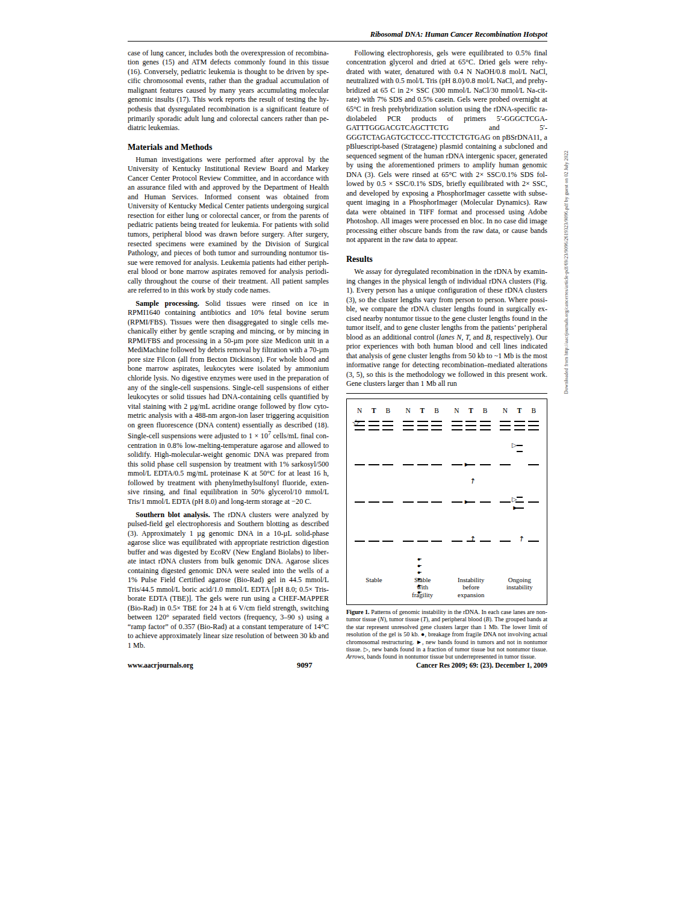Ribosomal DNA: Human Cancer Recombination Hotspot
case of lung cancer, includes both the overexpression of recombination genes (15) and ATM defects commonly found in this tissue (16). Conversely, pediatric leukemia is thought to be driven by specific chromosomal events, rather than the gradual accumulation of malignant features caused by many years accumulating molecular genomic insults (17). This work reports the result of testing the hypothesis that dysregulated recombination is a significant feature of primarily sporadic adult lung and colorectal cancers rather than pediatric leukemias.
Materials and Methods
Human investigations were performed after approval by the University of Kentucky Institutional Review Board and Markey Cancer Center Protocol Review Committee, and in accordance with an assurance filed with and approved by the Department of Health and Human Services. Informed consent was obtained from University of Kentucky Medical Center patients undergoing surgical resection for either lung or colorectal cancer, or from the parents of pediatric patients being treated for leukemia. For patients with solid tumors, peripheral blood was drawn before surgery. After surgery, resected specimens were examined by the Division of Surgical Pathology, and pieces of both tumor and surrounding nontumor tissue were removed for analysis. Leukemia patients had either peripheral blood or bone marrow aspirates removed for analysis periodically throughout the course of their treatment. All patient samples are referred to in this work by study code names.
Sample processing. Solid tissues were rinsed on ice in RPMI1640 containing antibiotics and 10% fetal bovine serum (RPMI/FBS). Tissues were then disaggregated to single cells mechanically either by gentle scraping and mincing, or by mincing in RPMI/FBS and processing in a 50-µm pore size Medicon unit in a MediMachine followed by debris removal by filtration with a 70-µm pore size Filcon (all from Becton Dickinson). For whole blood and bone marrow aspirates, leukocytes were isolated by ammonium chloride lysis. No digestive enzymes were used in the preparation of any of the single-cell suspensions. Single-cell suspensions of either leukocytes or solid tissues had DNA-containing cells quantified by vital staining with 2 µg/mL acridine orange followed by flow cytometric analysis with a 488-nm argon-ion laser triggering acquisition on green fluorescence (DNA content) essentially as described (18). Single-cell suspensions were adjusted to 1 × 107 cells/mL final concentration in 0.8% low-melting-temperature agarose and allowed to solidify. High-molecular-weight genomic DNA was prepared from this solid phase cell suspension by treatment with 1% sarkosyl/500 mmol/L EDTA/0.5 mg/mL proteinase K at 50°C for at least 16 h, followed by treatment with phenylmethylsulfonyl fluoride, extensive rinsing, and final equilibration in 50% glycerol/10 mmol/L Tris/1 mmol/L EDTA (pH 8.0) and long-term storage at −20 C.
Southern blot analysis. The rDNA clusters were analyzed by pulsed-field gel electrophoresis and Southern blotting as described (3). Approximately 1 µg genomic DNA in a 10-µL solid-phase agarose slice was equilibrated with appropriate restriction digestion buffer and was digested by EcoRV (New England Biolabs) to liberate intact rDNA clusters from bulk genomic DNA. Agarose slices containing digested genomic DNA were sealed into the wells of a 1% Pulse Field Certified agarose (Bio-Rad) gel in 44.5 mmol/L Tris/44.5 mmol/L boric acid/1.0 mmol/L EDTA [pH 8.0; 0.5× Tris-borate EDTA (TBE)]. The gels were run using a CHEF-MAPPER (Bio-Rad) in 0.5× TBE for 24 h at 6 V/cm field strength, switching between 120° separated field vectors (frequency, 3–90 s) using a “ramp factor” of 0.357 (Bio-Rad) at a constant temperature of 14°C to achieve approximately linear size resolution of between 30 kb and 1 Mb.
Following electrophoresis, gels were equilibrated to 0.5% final concentration glycerol and dried at 65°C. Dried gels were rehydrated with water, denatured with 0.4 N NaOH/0.8 mol/L NaCl, neutralized with 0.5 mol/L Tris (pH 8.0)/0.8 mol/L NaCl, and prehybridized at 65 C in 2× SSC (300 mmol/L NaCl/30 mmol/L Na-citrate) with 7% SDS and 0.5% casein. Gels were probed overnight at 65°C in fresh prehybridization solution using the rDNA-specific radiolabeled PCR products of primers 5′-GGGCTCGA-GATTTGGGACGTCAGCTTCTG and 5′-GGGTCTAGAGTGCTCCC-TTCCTCTGTGAG on pBSrDNA11, a pBluescript-based (Stratagene) plasmid containing a subcloned and sequenced segment of the human rDNA intergenic spacer, generated by using the aforementioned primers to amplify human genomic DNA (3). Gels were rinsed at 65°C with 2× SSC/0.1% SDS followed by 0.5 × SSC/0.1% SDS, briefly equilibrated with 2× SSC, and developed by exposing a PhosphorImager cassette with subsequent imaging in a PhosphorImager (Molecular Dynamics). Raw data were obtained in TIFF format and processed using Adobe Photoshop. All images were processed en bloc. In no case did image processing either obscure bands from the raw data, or cause bands not apparent in the raw data to appear.
Results
We assay for dyregulated recombination in the rDNA by examining changes in the physical length of individual rDNA clusters (Fig. 1). Every person has a unique configuration of these rDNA clusters (3), so the cluster lengths vary from person to person. Where possible, we compare the rDNA cluster lengths found in surgically excised nearby nontumor tissue to the gene cluster lengths found in the tumor itself, and to gene cluster lengths from the patients’ peripheral blood as an additional control (lanes N, T, and B, respectively). Our prior experiences with both human blood and cell lines indicated that analysis of gene cluster lengths from 50 kb to ~1 Mb is the most informative range for detecting recombination–mediated alterations (3, 5), so this is the methodology we followed in this present work. Gene clusters larger than 1 Mb all run
NTB
☆
NTB
●
●
●
●
●
●
NTB
►
►
↗
↗
NTB
▷
▷
►
↗
Stable
Stable
with
fragility
Instability
before
expansion
Ongoing
instability
Figure 1. Patterns of genomic instability in the rDNA. In each case lanes are nontumor tissue (N), tumor tissue (T), and peripheral blood (B). The grouped bands at the star represent unresolved gene clusters larger than 1 Mb. The lower limit of resolution of the gel is 50 kb. ●, breakage from fragile DNA not involving actual chromosomal restructuring. ►, new bands found in tumors and not in nontumor tissue. ▷, new bands found in a fraction of tumor tissue but not nontumor tissue. Arrows, bands found in nontumor tissue but underrepresented in tumor tissue.
Downloaded from http://aacrjournals.org/cancerres/article-pdf/69/23/9096/2619323/9096.pdf by guest on 02 July 2022
www.aacrjournals.org
9097
Cancer Res 2009; 69: (23). December 1, 2009